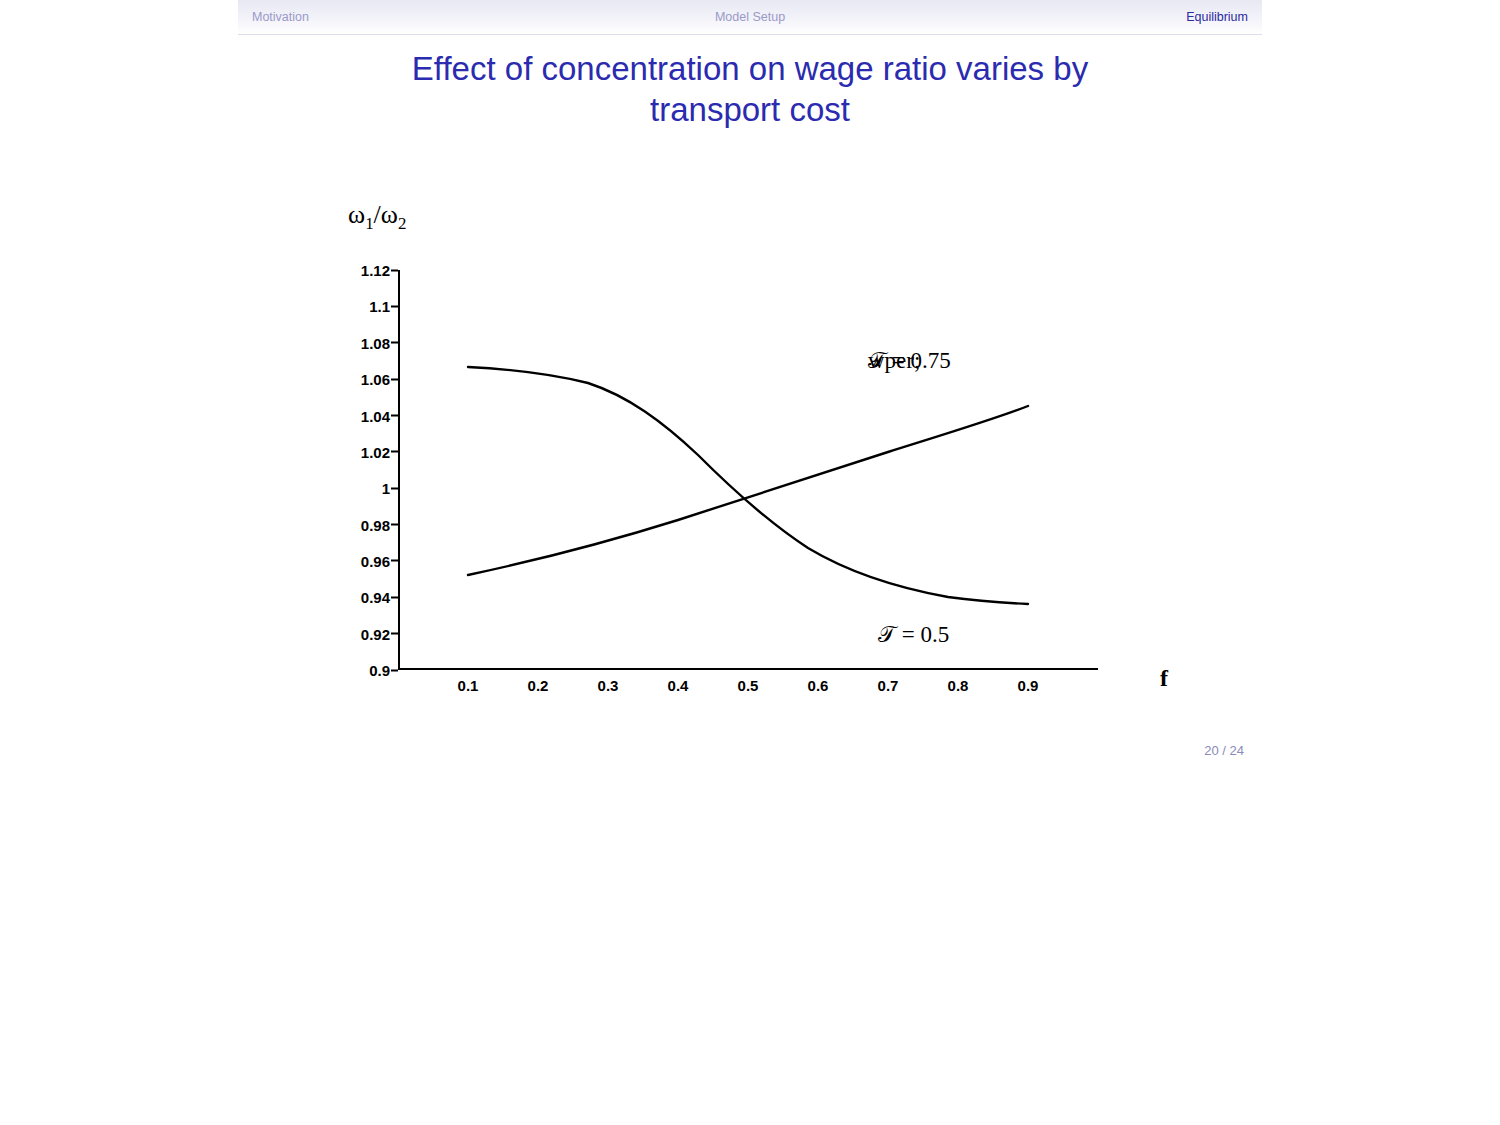Motivation Model Setup Equilibrium
Effect of concentration on wage ratio varies by
transport cost
ω1/ω2
1.12
1.1
1.08
1.06
1.04
1.02
1
0.98
0.96
0.94
0.92
0.9
0.1
0.2
0.3
0.4
0.5
0.6
0.7
0.8
0.9
wper;
𝒯 = 0.75
𝒯 = 0.5
f
20 / 24